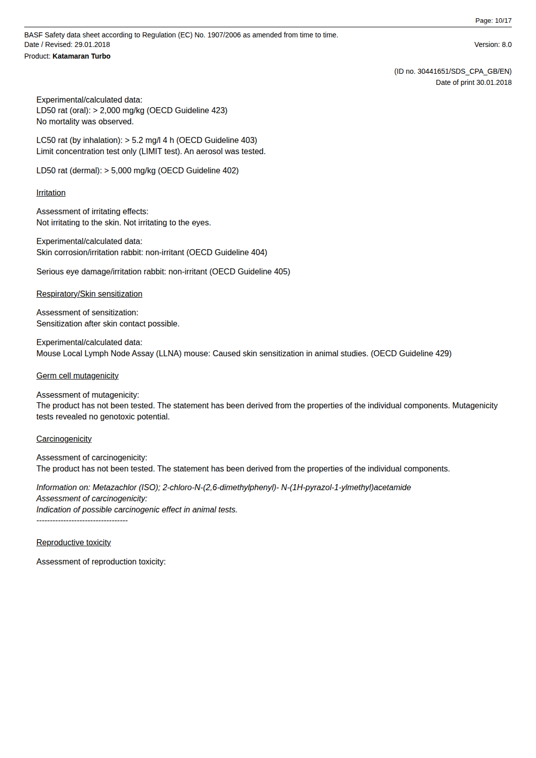Page: 10/17
BASF Safety data sheet according to Regulation (EC) No. 1907/2006 as amended from time to time.
Date / Revised: 29.01.2018 Version: 8.0
Product: Katamaran Turbo
(ID no. 30441651/SDS_CPA_GB/EN)
Date of print 30.01.2018
Experimental/calculated data:
LD50 rat (oral): > 2,000 mg/kg (OECD Guideline 423)
No mortality was observed.
LC50 rat (by inhalation): > 5.2 mg/l 4 h (OECD Guideline 403)
Limit concentration test only (LIMIT test). An aerosol was tested.
LD50 rat (dermal): > 5,000 mg/kg (OECD Guideline 402)
Irritation
Assessment of irritating effects:
Not irritating to the skin. Not irritating to the eyes.
Experimental/calculated data:
Skin corrosion/irritation rabbit: non-irritant (OECD Guideline 404)
Serious eye damage/irritation rabbit: non-irritant (OECD Guideline 405)
Respiratory/Skin sensitization
Assessment of sensitization:
Sensitization after skin contact possible.
Experimental/calculated data:
Mouse Local Lymph Node Assay (LLNA) mouse: Caused skin sensitization in animal studies. (OECD Guideline 429)
Germ cell mutagenicity
Assessment of mutagenicity:
The product has not been tested. The statement has been derived from the properties of the individual components. Mutagenicity tests revealed no genotoxic potential.
Carcinogenicity
Assessment of carcinogenicity:
The product has not been tested. The statement has been derived from the properties of the individual components.
Information on: Metazachlor (ISO); 2-chloro-N-(2,6-dimethylphenyl)- N-(1H-pyrazol-1-ylmethyl)acetamide
Assessment of carcinogenicity:
Indication of possible carcinogenic effect in animal tests.
----------------------------------
Reproductive toxicity
Assessment of reproduction toxicity: